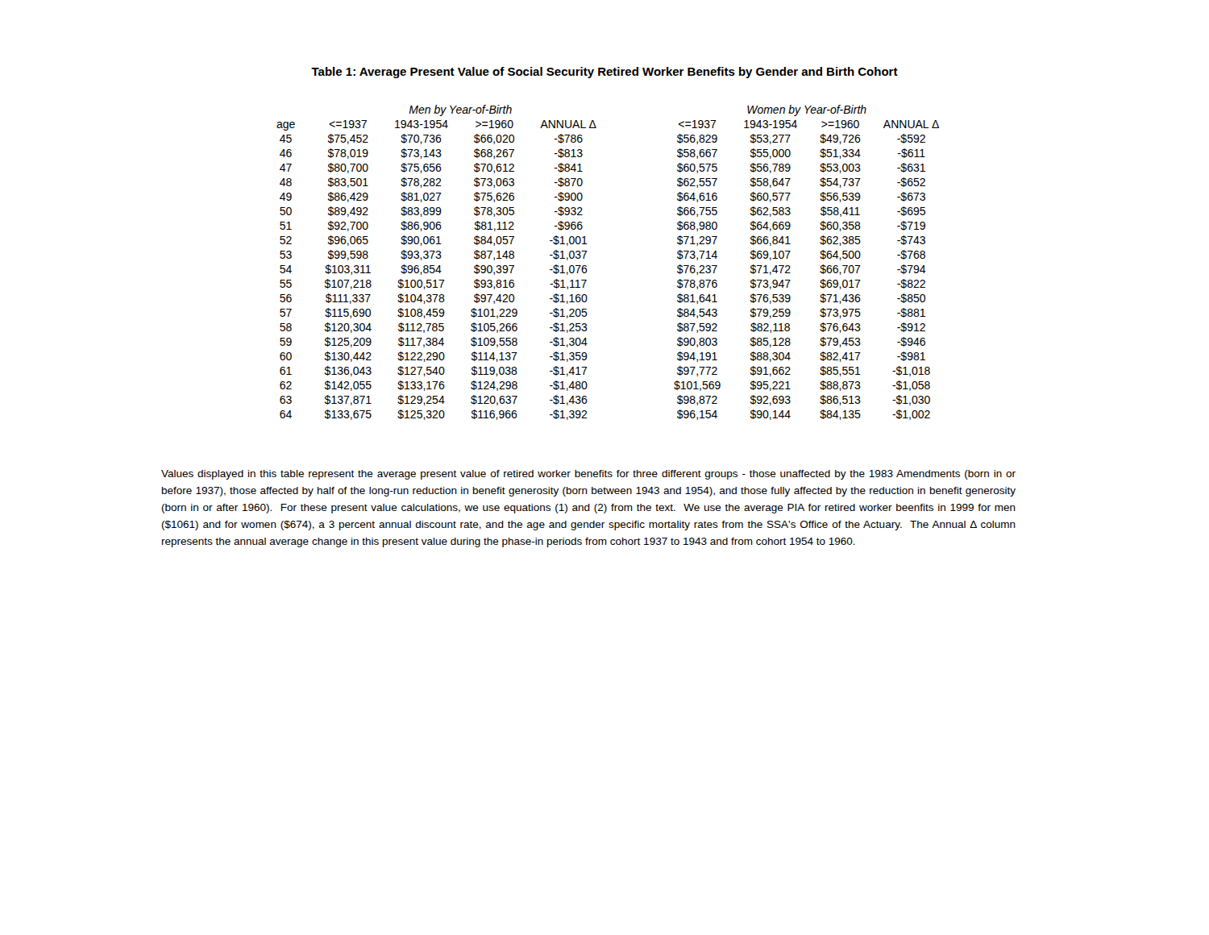Table 1: Average Present Value of Social Security Retired Worker Benefits by Gender and Birth Cohort
| | Men by Year-of-Birth | | Women by Year-of-Birth |
| --- | --- | --- | --- |
| age | <=1937 | 1943-1954 | >=1960 | ANNUAL Δ | | <=1937 | 1943-1954 | >=1960 | ANNUAL Δ |
| 45 | $75,452 | $70,736 | $66,020 | -$786 | | $56,829 | $53,277 | $49,726 | -$592 |
| 46 | $78,019 | $73,143 | $68,267 | -$813 | | $58,667 | $55,000 | $51,334 | -$611 |
| 47 | $80,700 | $75,656 | $70,612 | -$841 | | $60,575 | $56,789 | $53,003 | -$631 |
| 48 | $83,501 | $78,282 | $73,063 | -$870 | | $62,557 | $58,647 | $54,737 | -$652 |
| 49 | $86,429 | $81,027 | $75,626 | -$900 | | $64,616 | $60,577 | $56,539 | -$673 |
| 50 | $89,492 | $83,899 | $78,305 | -$932 | | $66,755 | $62,583 | $58,411 | -$695 |
| 51 | $92,700 | $86,906 | $81,112 | -$966 | | $68,980 | $64,669 | $60,358 | -$719 |
| 52 | $96,065 | $90,061 | $84,057 | -$1,001 | | $71,297 | $66,841 | $62,385 | -$743 |
| 53 | $99,598 | $93,373 | $87,148 | -$1,037 | | $73,714 | $69,107 | $64,500 | -$768 |
| 54 | $103,311 | $96,854 | $90,397 | -$1,076 | | $76,237 | $71,472 | $66,707 | -$794 |
| 55 | $107,218 | $100,517 | $93,816 | -$1,117 | | $78,876 | $73,947 | $69,017 | -$822 |
| 56 | $111,337 | $104,378 | $97,420 | -$1,160 | | $81,641 | $76,539 | $71,436 | -$850 |
| 57 | $115,690 | $108,459 | $101,229 | -$1,205 | | $84,543 | $79,259 | $73,975 | -$881 |
| 58 | $120,304 | $112,785 | $105,266 | -$1,253 | | $87,592 | $82,118 | $76,643 | -$912 |
| 59 | $125,209 | $117,384 | $109,558 | -$1,304 | | $90,803 | $85,128 | $79,453 | -$946 |
| 60 | $130,442 | $122,290 | $114,137 | -$1,359 | | $94,191 | $88,304 | $82,417 | -$981 |
| 61 | $136,043 | $127,540 | $119,038 | -$1,417 | | $97,772 | $91,662 | $85,551 | -$1,018 |
| 62 | $142,055 | $133,176 | $124,298 | -$1,480 | | $101,569 | $95,221 | $88,873 | -$1,058 |
| 63 | $137,871 | $129,254 | $120,637 | -$1,436 | | $98,872 | $92,693 | $86,513 | -$1,030 |
| 64 | $133,675 | $125,320 | $116,966 | -$1,392 | | $96,154 | $90,144 | $84,135 | -$1,002 |
Values displayed in this table represent the average present value of retired worker benefits for three different groups - those unaffected by the 1983 Amendments (born in or before 1937), those affected by half of the long-run reduction in benefit generosity (born between 1943 and 1954), and those fully affected by the reduction in benefit generosity (born in or after 1960). For these present value calculations, we use equations (1) and (2) from the text. We use the average PIA for retired worker beenfits in 1999 for men ($1061) and for women ($674), a 3 percent annual discount rate, and the age and gender specific mortality rates from the SSA's Office of the Actuary. The Annual Δ column represents the annual average change in this present value during the phase-in periods from cohort 1937 to 1943 and from cohort 1954 to 1960.